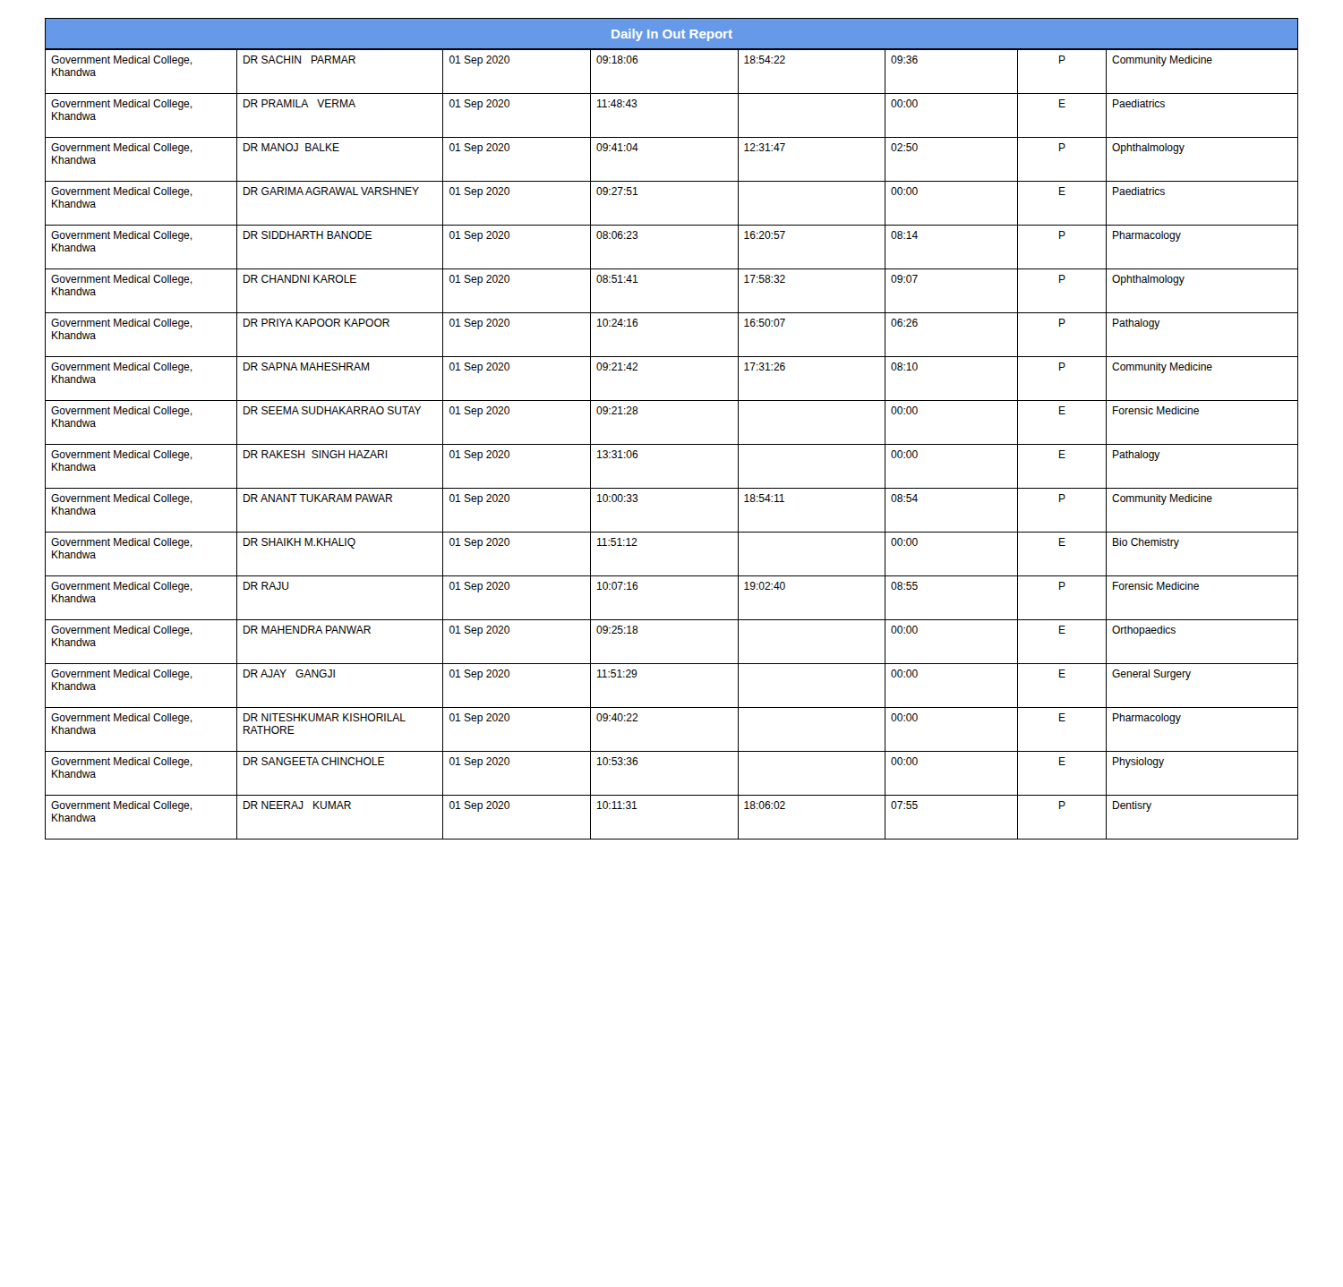Daily In Out Report
| Government Medical College, Khandwa | DR SACHIN PARMAR | 01 Sep 2020 | 09:18:06 | 18:54:22 | 09:36 | P | Community Medicine |
| Government Medical College, Khandwa | DR PRAMILA VERMA | 01 Sep 2020 | 11:48:43 | | 00:00 | E | Paediatrics |
| Government Medical College, Khandwa | DR MANOJ BALKE | 01 Sep 2020 | 09:41:04 | 12:31:47 | 02:50 | P | Ophthalmology |
| Government Medical College, Khandwa | DR GARIMA AGRAWAL VARSHNEY | 01 Sep 2020 | 09:27:51 | | 00:00 | E | Paediatrics |
| Government Medical College, Khandwa | DR SIDDHARTH BANODE | 01 Sep 2020 | 08:06:23 | 16:20:57 | 08:14 | P | Pharmacology |
| Government Medical College, Khandwa | DR CHANDNI KAROLE | 01 Sep 2020 | 08:51:41 | 17:58:32 | 09:07 | P | Ophthalmology |
| Government Medical College, Khandwa | DR PRIYA KAPOOR KAPOOR | 01 Sep 2020 | 10:24:16 | 16:50:07 | 06:26 | P | Pathalogy |
| Government Medical College, Khandwa | DR SAPNA MAHESHRAM | 01 Sep 2020 | 09:21:42 | 17:31:26 | 08:10 | P | Community Medicine |
| Government Medical College, Khandwa | DR SEEMA SUDHAKARRAO SUTAY | 01 Sep 2020 | 09:21:28 | | 00:00 | E | Forensic Medicine |
| Government Medical College, Khandwa | DR RAKESH SINGH HAZARI | 01 Sep 2020 | 13:31:06 | | 00:00 | E | Pathalogy |
| Government Medical College, Khandwa | DR ANANT TUKARAM PAWAR | 01 Sep 2020 | 10:00:33 | 18:54:11 | 08:54 | P | Community Medicine |
| Government Medical College, Khandwa | DR SHAIKH M.KHALIQ | 01 Sep 2020 | 11:51:12 | | 00:00 | E | Bio Chemistry |
| Government Medical College, Khandwa | DR RAJU | 01 Sep 2020 | 10:07:16 | 19:02:40 | 08:55 | P | Forensic Medicine |
| Government Medical College, Khandwa | DR MAHENDRA PANWAR | 01 Sep 2020 | 09:25:18 | | 00:00 | E | Orthopaedics |
| Government Medical College, Khandwa | DR AJAY GANGJI | 01 Sep 2020 | 11:51:29 | | 00:00 | E | General Surgery |
| Government Medical College, Khandwa | DR NITESHKUMAR KISHORILAL RATHORE | 01 Sep 2020 | 09:40:22 | | 00:00 | E | Pharmacology |
| Government Medical College, Khandwa | DR SANGEETA CHINCHOLE | 01 Sep 2020 | 10:53:36 | | 00:00 | E | Physiology |
| Government Medical College, Khandwa | DR NEERAJ KUMAR | 01 Sep 2020 | 10:11:31 | 18:06:02 | 07:55 | P | Dentisry |